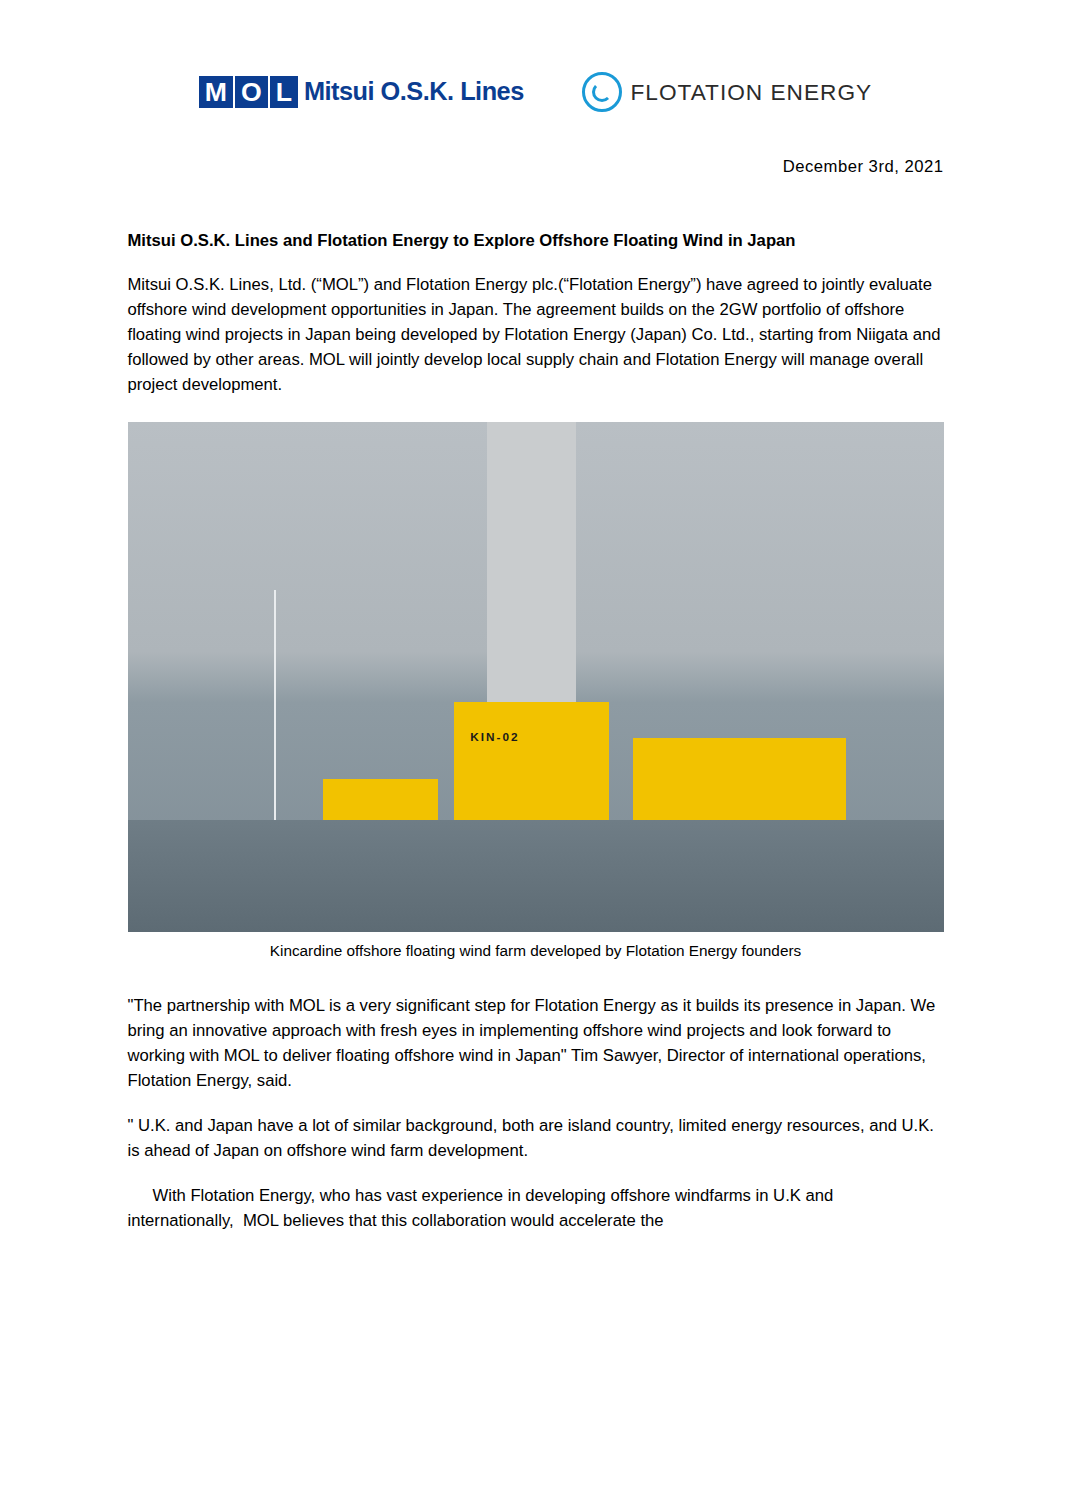MOL Mitsui O.S.K. Lines
FLOTATION ENERGY
December 3rd, 2021
Mitsui O.S.K. Lines and Flotation Energy to Explore Offshore Floating Wind in Japan
Mitsui O.S.K. Lines, Ltd. (“MOL”) and Flotation Energy plc.(“Flotation Energy”) have agreed to jointly evaluate offshore wind development opportunities in Japan. The agreement builds on the 2GW portfolio of offshore floating wind projects in Japan being developed by Flotation Energy (Japan) Co. Ltd., starting from Niigata and followed by other areas. MOL will jointly develop local supply chain and Flotation Energy will manage overall project development.
KIN-02
Kincardine offshore floating wind farm developed by Flotation Energy founders
"The partnership with MOL is a very significant step for Flotation Energy as it builds its presence in Japan. We bring an innovative approach with fresh eyes in implementing offshore wind projects and look forward to working with MOL to deliver floating offshore wind in Japan" Tim Sawyer, Director of international operations, Flotation Energy, said.
" U.K. and Japan have a lot of similar background, both are island country, limited energy resources, and U.K. is ahead of Japan on offshore wind farm development.
With Flotation Energy, who has vast experience in developing offshore windfarms in U.K and internationally, MOL believes that this collaboration would accelerate the